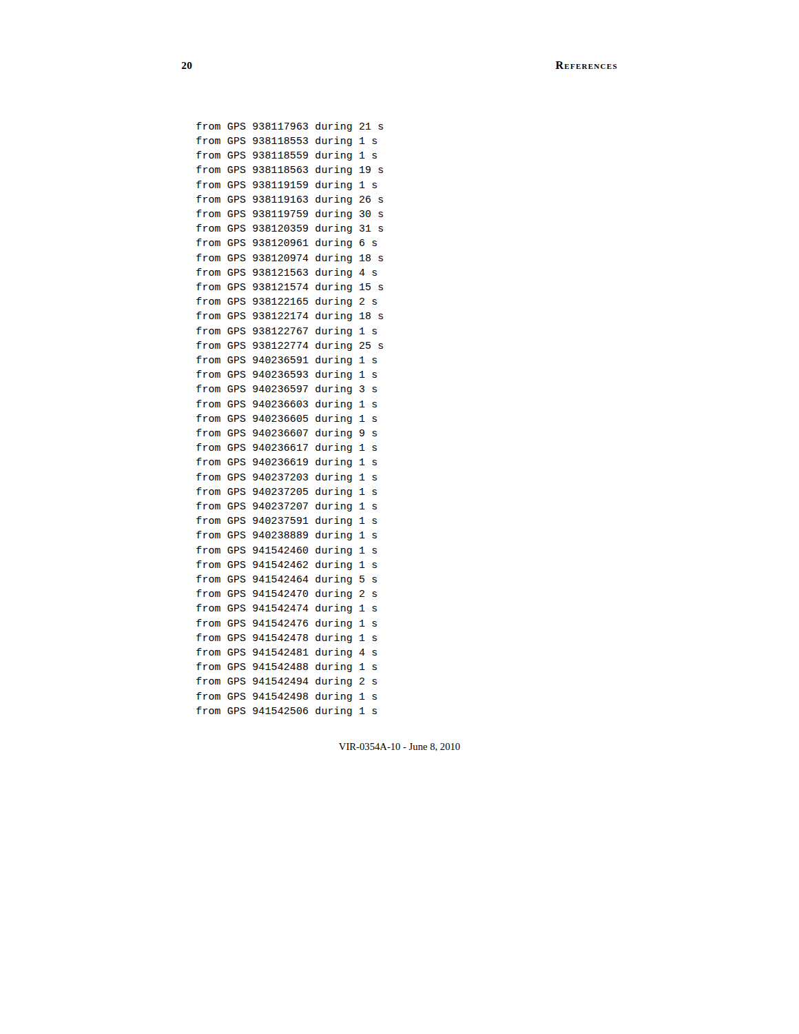20 References
from GPS 938117963 during 21 s
from GPS 938118553 during 1 s
from GPS 938118559 during 1 s
from GPS 938118563 during 19 s
from GPS 938119159 during 1 s
from GPS 938119163 during 26 s
from GPS 938119759 during 30 s
from GPS 938120359 during 31 s
from GPS 938120961 during 6 s
from GPS 938120974 during 18 s
from GPS 938121563 during 4 s
from GPS 938121574 during 15 s
from GPS 938122165 during 2 s
from GPS 938122174 during 18 s
from GPS 938122767 during 1 s
from GPS 938122774 during 25 s
from GPS 940236591 during 1 s
from GPS 940236593 during 1 s
from GPS 940236597 during 3 s
from GPS 940236603 during 1 s
from GPS 940236605 during 1 s
from GPS 940236607 during 9 s
from GPS 940236617 during 1 s
from GPS 940236619 during 1 s
from GPS 940237203 during 1 s
from GPS 940237205 during 1 s
from GPS 940237207 during 1 s
from GPS 940237591 during 1 s
from GPS 940238889 during 1 s
from GPS 941542460 during 1 s
from GPS 941542462 during 1 s
from GPS 941542464 during 5 s
from GPS 941542470 during 2 s
from GPS 941542474 during 1 s
from GPS 941542476 during 1 s
from GPS 941542478 during 1 s
from GPS 941542481 during 4 s
from GPS 941542488 during 1 s
from GPS 941542494 during 2 s
from GPS 941542498 during 1 s
from GPS 941542506 during 1 s
VIR-0354A-10 - June 8, 2010